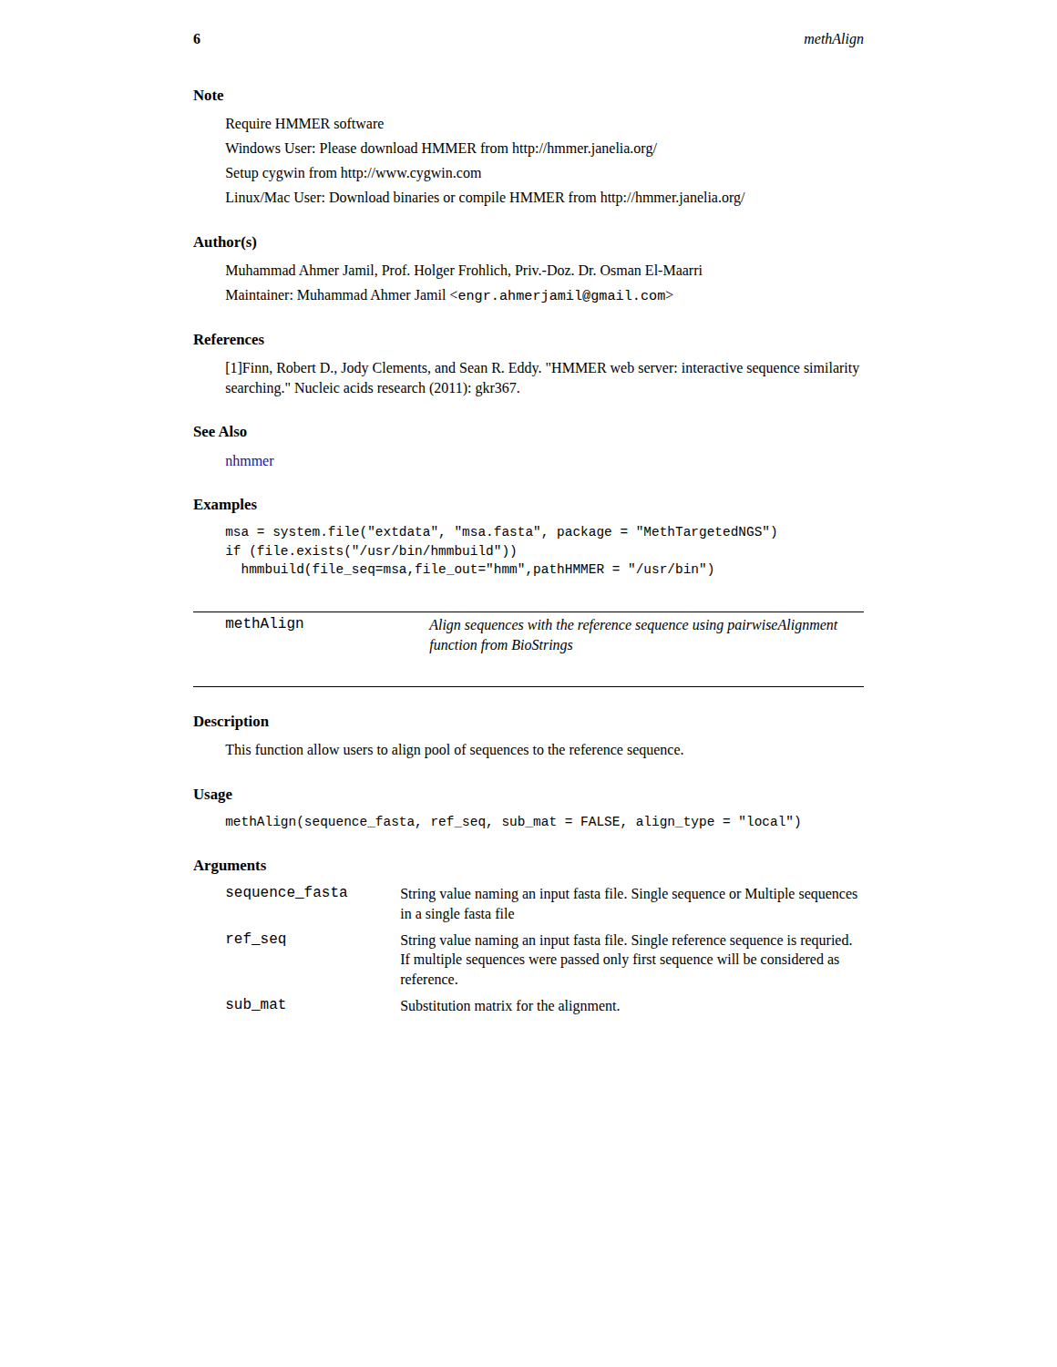6 methAlign
Note
Require HMMER software
Windows User: Please download HMMER from http://hmmer.janelia.org/
Setup cygwin from http://www.cygwin.com
Linux/Mac User: Download binaries or compile HMMER from http://hmmer.janelia.org/
Author(s)
Muhammad Ahmer Jamil, Prof. Holger Frohlich, Priv.-Doz. Dr. Osman El-Maarri
Maintainer: Muhammad Ahmer Jamil <engr.ahmerjamil@gmail.com>
References
[1]Finn, Robert D., Jody Clements, and Sean R. Eddy. "HMMER web server: interactive sequence similarity searching." Nucleic acids research (2011): gkr367.
See Also
nhmmer
Examples
msa = system.file("extdata", "msa.fasta", package = "MethTargetedNGS")
if (file.exists("/usr/bin/hmmbuild"))
  hmmbuild(file_seq=msa,file_out="hmm",pathHMMER = "/usr/bin")
methAlign
Align sequences with the reference sequence using pairwiseAlignment function from BioStrings
Description
This function allow users to align pool of sequences to the reference sequence.
Usage
methAlign(sequence_fasta, ref_seq, sub_mat = FALSE, align_type = "local")
Arguments
sequence_fasta
String value naming an input fasta file. Single sequence or Multiple sequences in a single fasta file
ref_seq
String value naming an input fasta file. Single reference sequence is requried. If multiple sequences were passed only first sequence will be considered as reference.
sub_mat
Substitution matrix for the alignment.